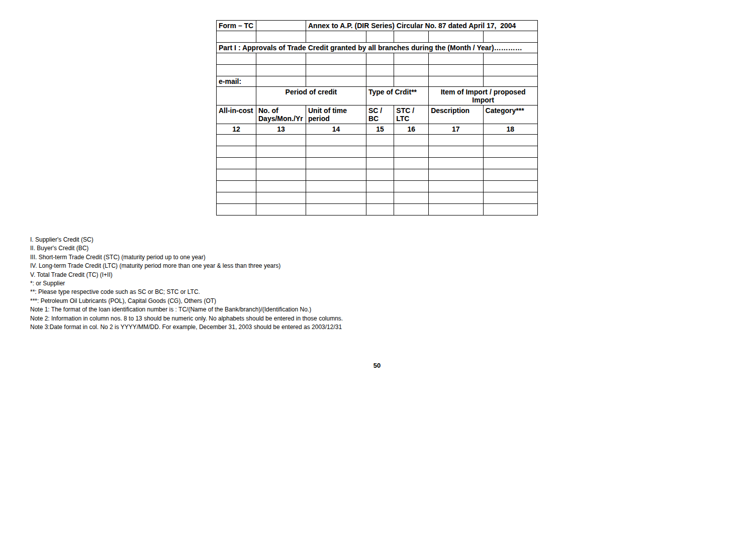| Form – TC | | Annex to A.P. (DIR Series) Circular No. 87 dated April 17, 2004 |
| Part I : Approvals of Trade Credit granted by all branches during the (Month / Year)………… |
| e-mail: | | | | | | |
| | Period of credit | Type of Crdit** | Item of Import / proposed Import |
| All-in-cost | No. of Days/Mon./Yr | Unit of time period | SC / BC | STC / LTC | Description | Category*** |
| 12 | 13 | 14 | 15 | 16 | 17 | 18 |
I. Supplier's Credit (SC)
II. Buyer's Credit (BC)
III. Short-term Trade Credit (STC) (maturity period up to one year)
IV. Long-term Trade Credit (LTC) (maturity period more than one year & less than three years)
V. Total Trade Credit (TC) (I+II)
*: or Supplier
**: Please type respective code such as SC or BC; STC or LTC.
***: Petroleum Oil Lubricants (POL), Capital Goods (CG), Others (OT)
Note 1: The format of the loan identification number is : TC/(Name of the Bank/branch)/(Identification No.)
Note 2: Information in column nos. 8 to 13 should be numeric only. No alphabets should be entered in those columns.
Note 3:Date format in col. No 2 is YYYY/MM/DD. For example, December 31, 2003 should be entered as 2003/12/31
50